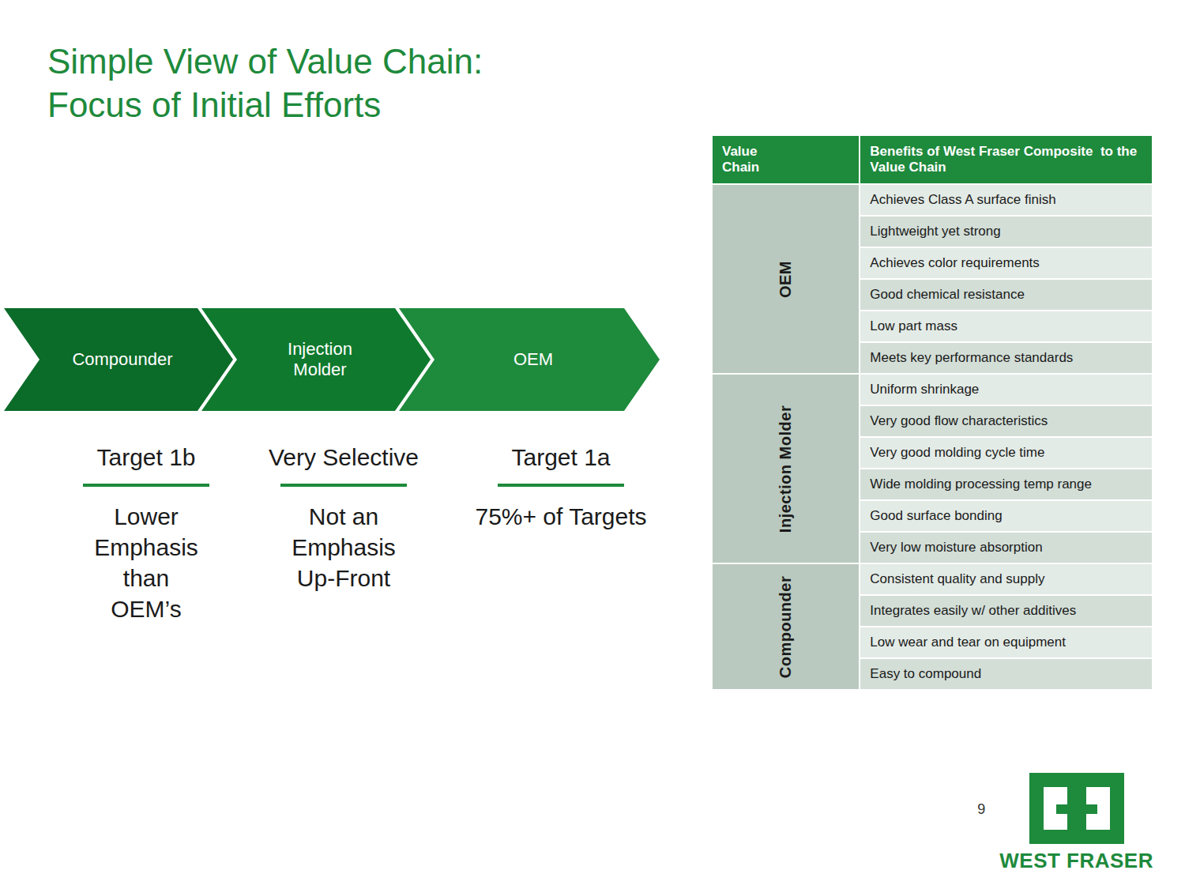Simple View of Value Chain:
Focus of Initial Efforts
Compounder
Injection
Molder
OEM
Target 1b
Lower
Emphasis
than
OEM’s
Very Selective
Not an
Emphasis
Up-Front
Target 1a
75%+ of Targets
| Value Chain | Benefits of West Fraser Composite to the Value Chain |
| --- | --- |
| OEM | Achieves Class A surface finish |
| Lightweight yet strong |
| Achieves color requirements |
| Good chemical resistance |
| Low part mass |
| Meets key performance standards |
| Injection Molder | Uniform shrinkage |
| Very good flow characteristics |
| Very good molding cycle time |
| Wide molding processing temp range |
| Good surface bonding |
| Very low moisture absorption |
| Compounder | Consistent quality and supply |
| Integrates easily w/ other additives |
| Low wear and tear on equipment |
| Easy to compound |
9
WEST FRASER